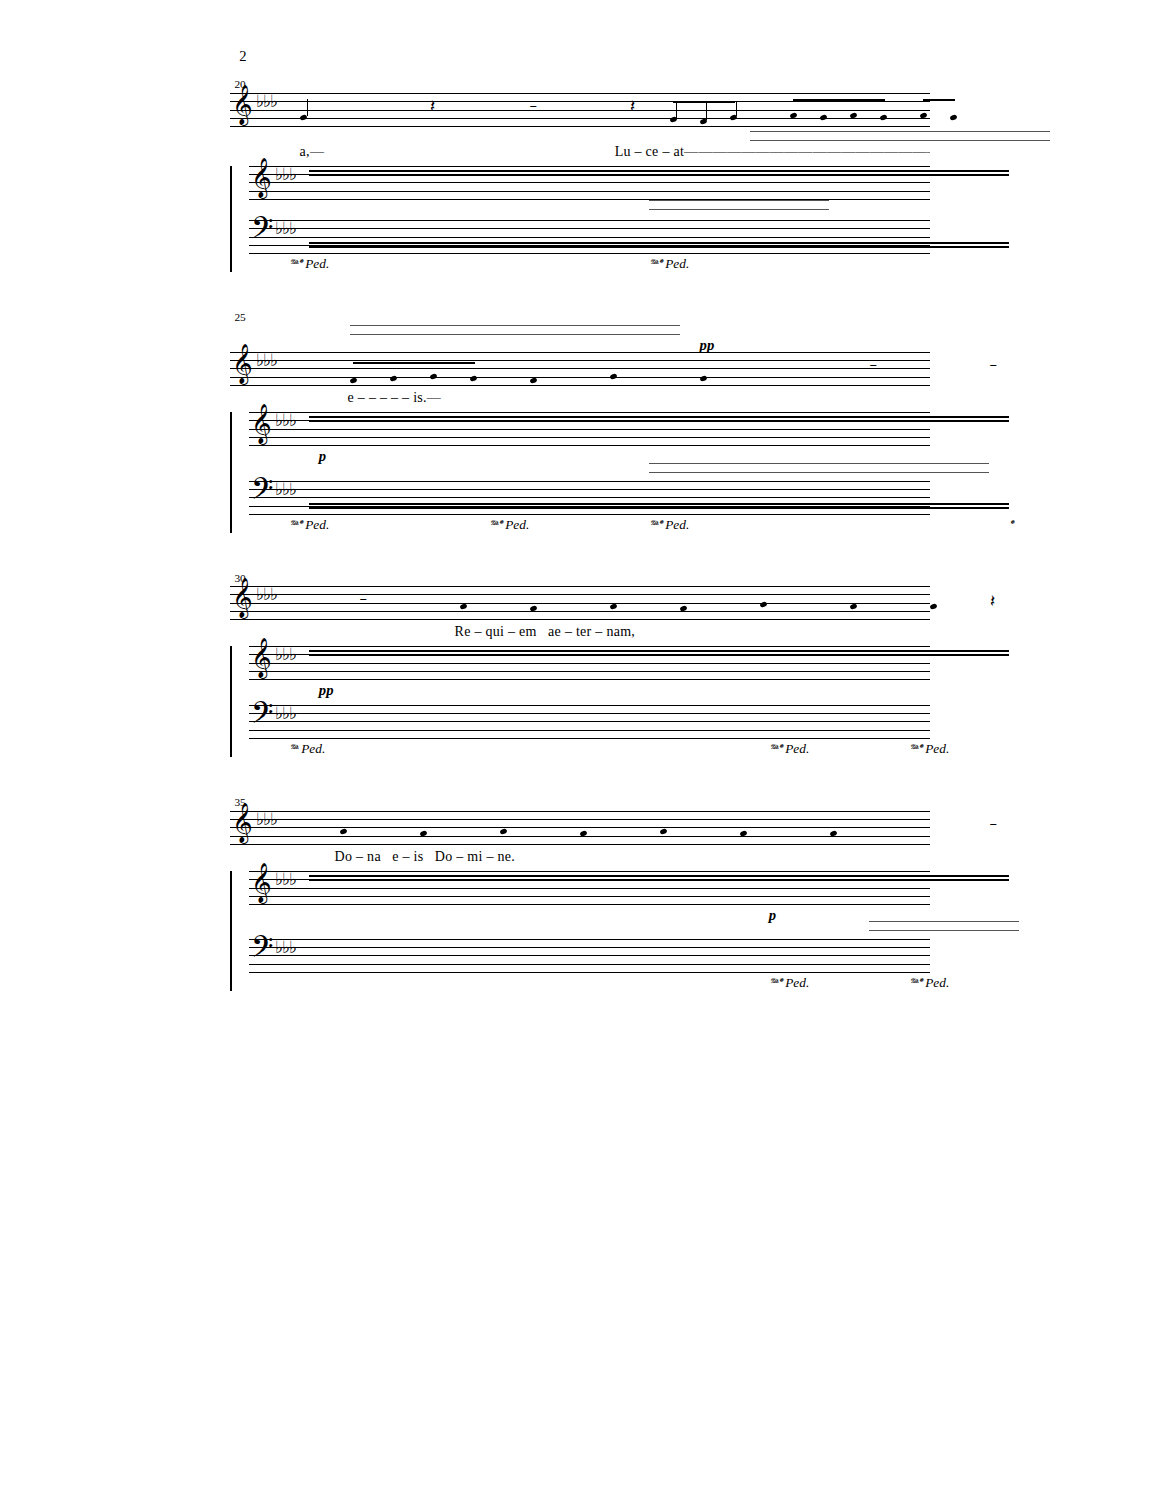2
20
𝄞 ♭♭♭
𝄽
𝄻
𝄽
a,— Lu – ce – at————————————————————
𝄞 ♭♭♭
𝄢 ♭♭♭
𝆮𝆯 Ped. 𝆮𝆯 Ped.
25
pp
𝄞 ♭♭♭
𝄻
𝄻
e – – – – – is.—
𝄞 ♭♭♭
p
𝄢 ♭♭♭
𝆮𝆯 Ped. 𝆮𝆯 Ped. 𝆮𝆯 Ped. 𝆯
30
𝄞 ♭♭♭
𝄻
𝄽
Re – qui – em ae – ter – nam,
𝄞 ♭♭♭
pp
𝄢 ♭♭♭
𝆮 Ped. 𝆮𝆯 Ped. 𝆮𝆯 Ped.
35
𝄞 ♭♭♭
𝄻
Do – na e – is Do – mi – ne.
𝄞 ♭♭♭
p
𝄢 ♭♭♭
𝆮𝆯 Ped. 𝆮𝆯 Ped.
Page 2 of a Requiem setting for voice and piano in E-flat major (three flats). Vocal text on this page: “a, … Lu-ce-at e-is. Requiem aeternam, Dona eis Domine.” Dynamics: crescendo to pianissimo at measure 27; piano at measure 25 and 38; pianissimo at measure 30. Sustain pedal markings appear throughout the piano part.